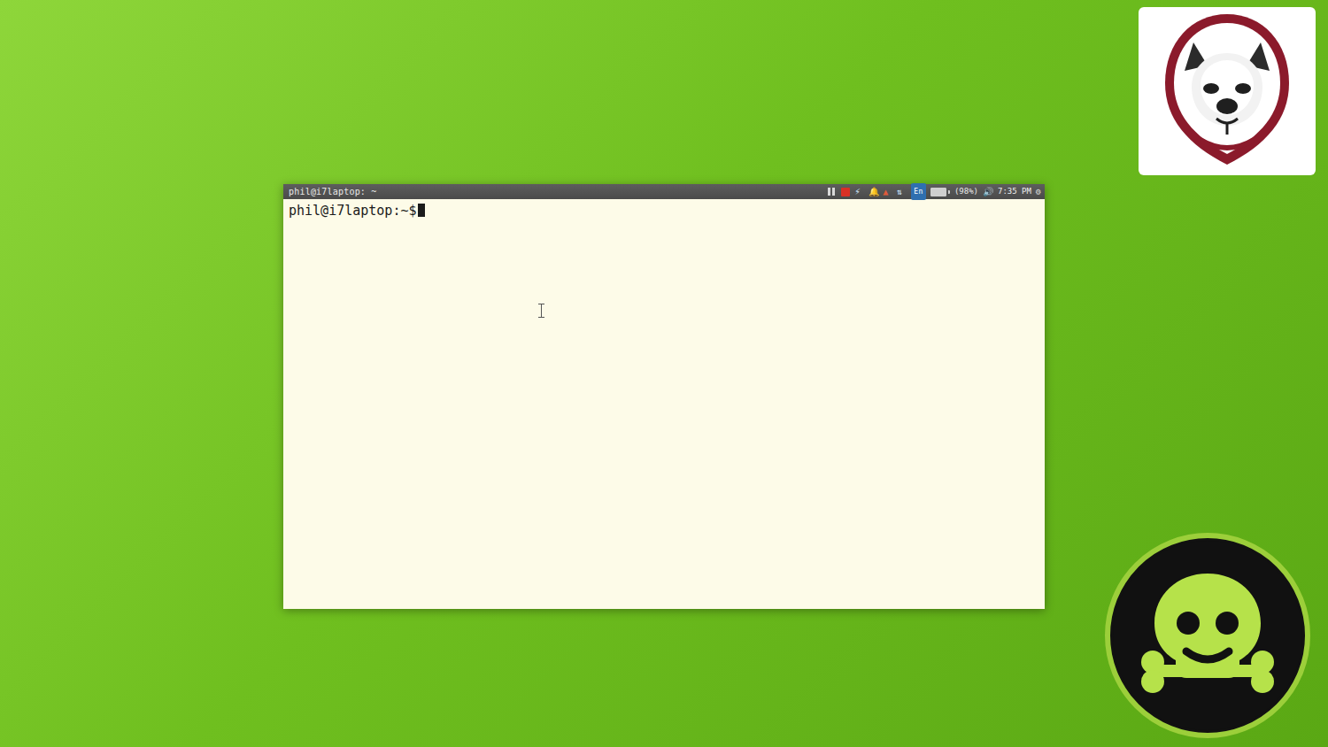phil@i7laptop: ~ ⚡ 🔔 ▲ ⇅ En (98%) 🔊 7:35 PM ⚙
phil@i7laptop:~$